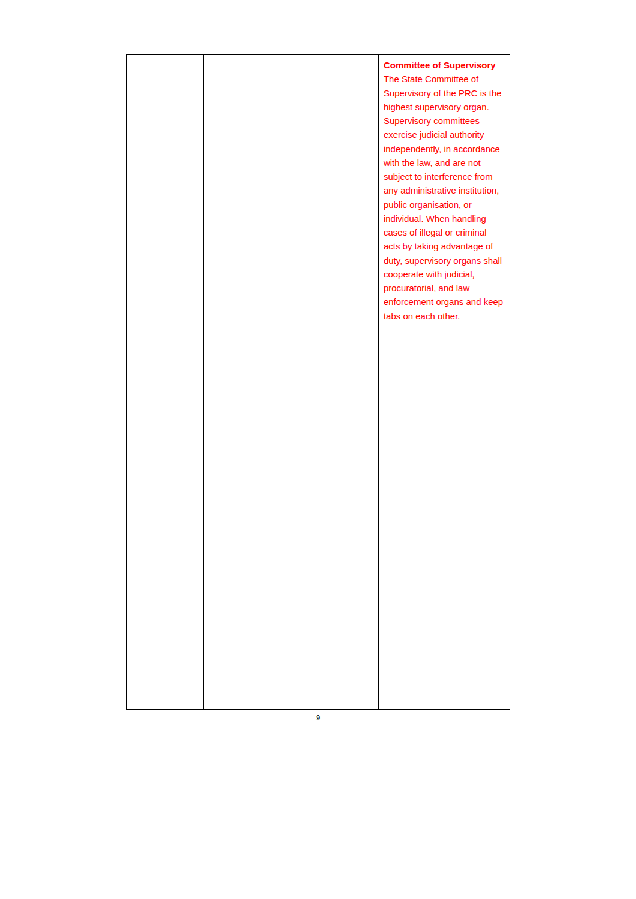| | | | | | Committee of Supervisory The State Committee of Supervisory of the PRC is the highest supervisory organ. Supervisory committees exercise judicial authority independently, in accordance with the law, and are not subject to interference from any administrative institution, public organisation, or individual. When handling cases of illegal or criminal acts by taking advantage of duty, supervisory organs shall cooperate with judicial, procuratorial, and law enforcement organs and keep tabs on each other. |
9